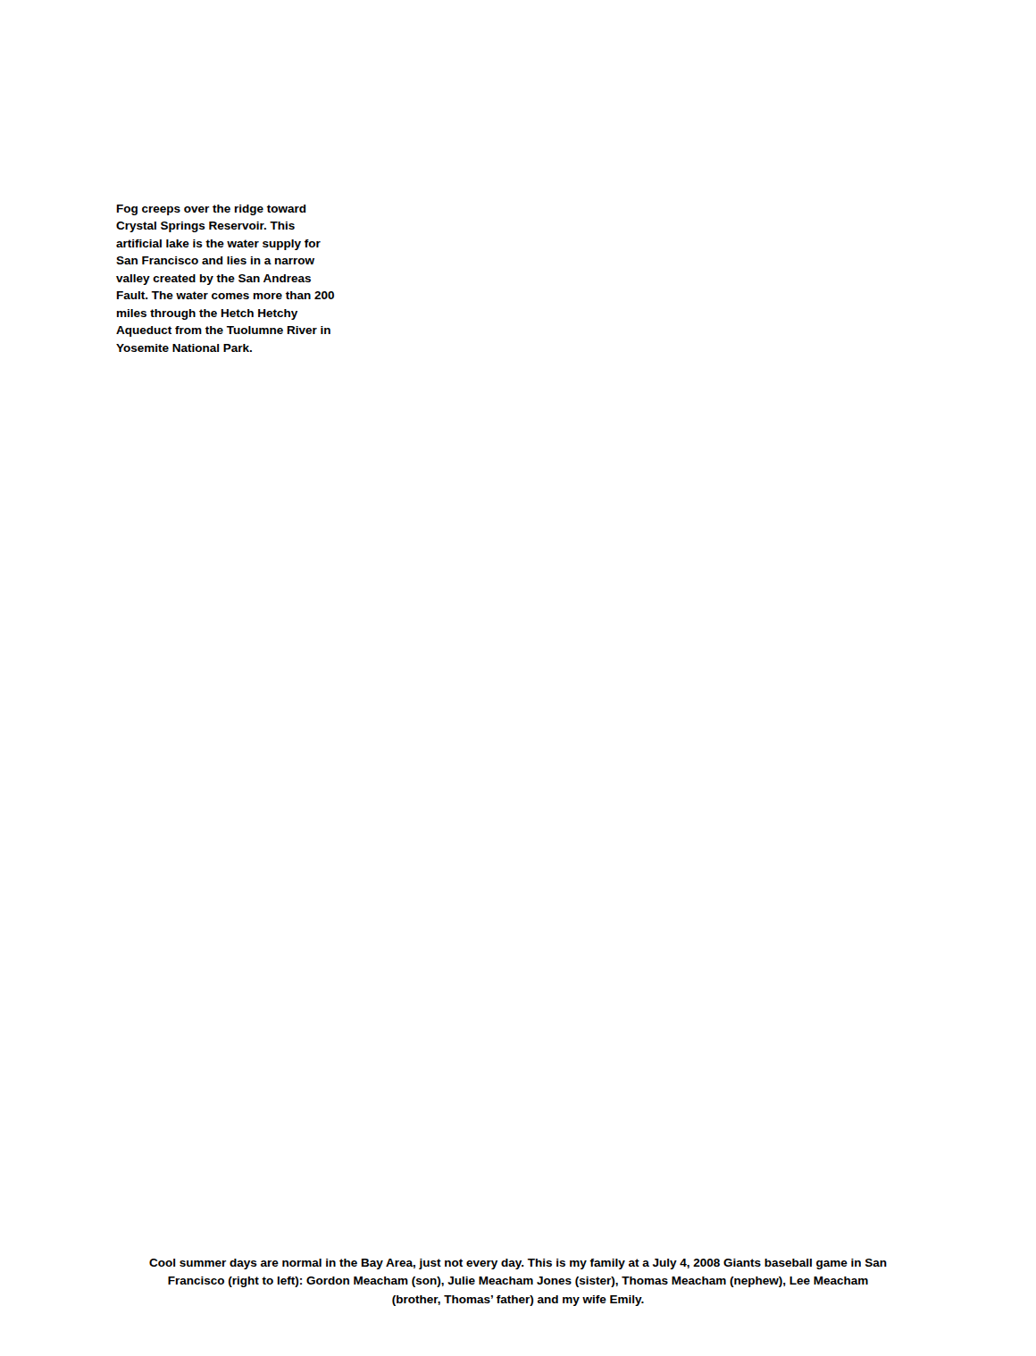Fog creeps over the ridge toward Crystal Springs Reservoir. This artificial lake is the water supply for San Francisco and lies in a narrow valley created by the San Andreas Fault. The water comes more than 200 miles through the Hetch Hetchy Aqueduct from the Tuolumne River in Yosemite National Park.
Cool summer days are normal in the Bay Area, just not every day. This is my family at a July 4, 2008 Giants baseball game in San Francisco (right to left): Gordon Meacham (son), Julie Meacham Jones (sister), Thomas Meacham (nephew), Lee Meacham (brother, Thomas’ father) and my wife Emily.